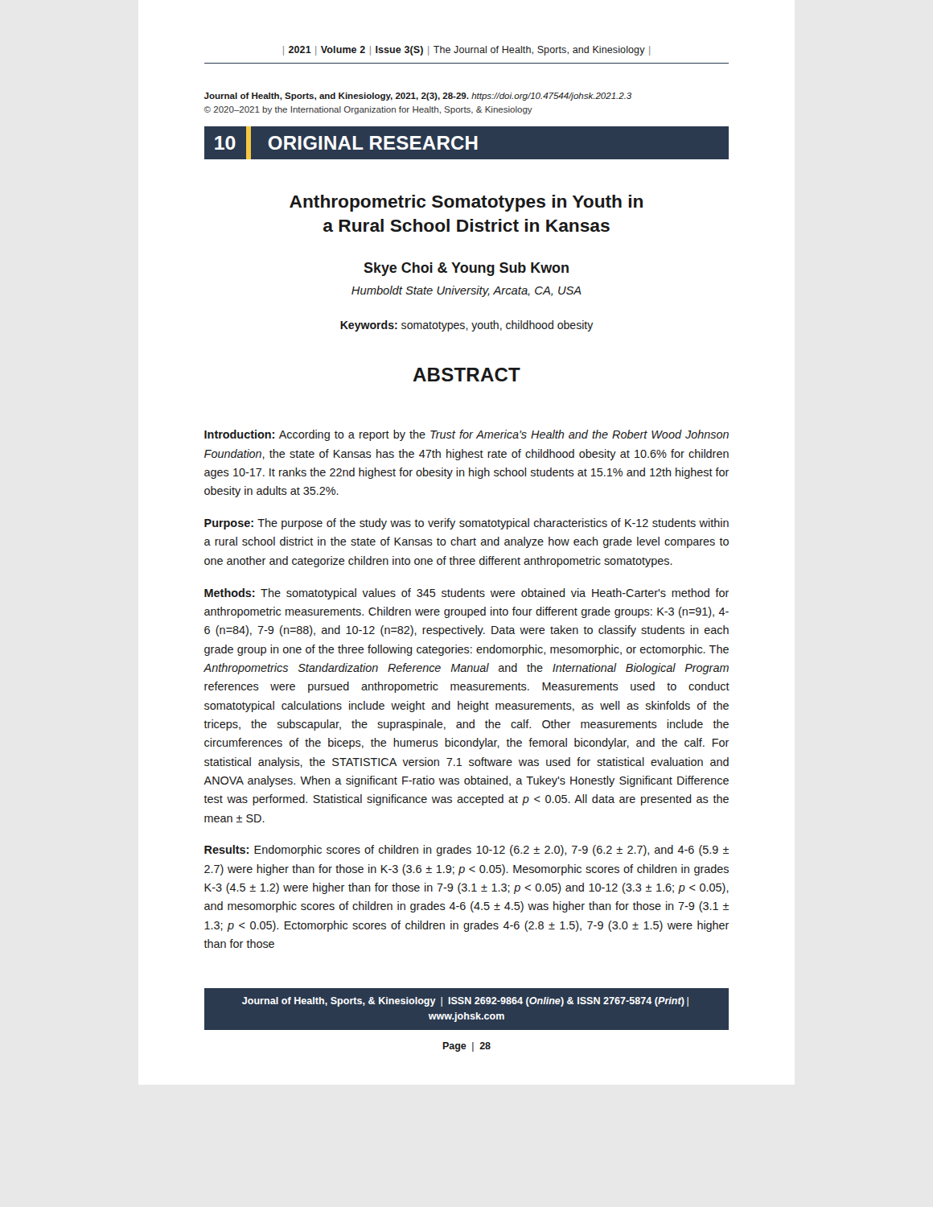|2021|Volume 2|Issue 3(S)|The Journal of Health, Sports, and Kinesiology|
Journal of Health, Sports, and Kinesiology, 2021, 2(3), 28-29. https://doi.org/10.47544/johsk.2021.2.3
© 2020–2021 by the International Organization for Health, Sports, & Kinesiology
10
ORIGINAL RESEARCH
Anthropometric Somatotypes in Youth in
a Rural School District in Kansas
Skye Choi & Young Sub Kwon
Humboldt State University, Arcata, CA, USA
Keywords: somatotypes, youth, childhood obesity
ABSTRACT
Introduction: According to a report by the Trust for America's Health and the Robert Wood Johnson Foundation, the state of Kansas has the 47th highest rate of childhood obesity at 10.6% for children ages 10-17. It ranks the 22nd highest for obesity in high school students at 15.1% and 12th highest for obesity in adults at 35.2%.
Purpose: The purpose of the study was to verify somatotypical characteristics of K-12 students within a rural school district in the state of Kansas to chart and analyze how each grade level compares to one another and categorize children into one of three different anthropometric somatotypes.
Methods: The somatotypical values of 345 students were obtained via Heath-Carter's method for anthropometric measurements. Children were grouped into four different grade groups: K-3 (n=91), 4-6 (n=84), 7-9 (n=88), and 10-12 (n=82), respectively. Data were taken to classify students in each grade group in one of the three following categories: endomorphic, mesomorphic, or ectomorphic. The Anthropometrics Standardization Reference Manual and the International Biological Program references were pursued anthropometric measurements. Measurements used to conduct somatotypical calculations include weight and height measurements, as well as skinfolds of the triceps, the subscapular, the supraspinale, and the calf. Other measurements include the circumferences of the biceps, the humerus bicondylar, the femoral bicondylar, and the calf. For statistical analysis, the STATISTICA version 7.1 software was used for statistical evaluation and ANOVA analyses. When a significant F-ratio was obtained, a Tukey's Honestly Significant Difference test was performed. Statistical significance was accepted at p < 0.05. All data are presented as the mean ± SD.
Results: Endomorphic scores of children in grades 10-12 (6.2 ± 2.0), 7-9 (6.2 ± 2.7), and 4-6 (5.9 ± 2.7) were higher than for those in K-3 (3.6 ± 1.9; p < 0.05). Mesomorphic scores of children in grades K-3 (4.5 ± 1.2) were higher than for those in 7-9 (3.1 ± 1.3; p < 0.05) and 10-12 (3.3 ± 1.6; p < 0.05), and mesomorphic scores of children in grades 4-6 (4.5 ± 4.5) was higher than for those in 7-9 (3.1 ± 1.3; p < 0.05). Ectomorphic scores of children in grades 4-6 (2.8 ± 1.5), 7-9 (3.0 ± 1.5) were higher than for those
Journal of Health, Sports, & Kinesiology | ISSN 2692-9864 (Online) & ISSN 2767-5874 (Print)| www.johsk.com
Page | 28